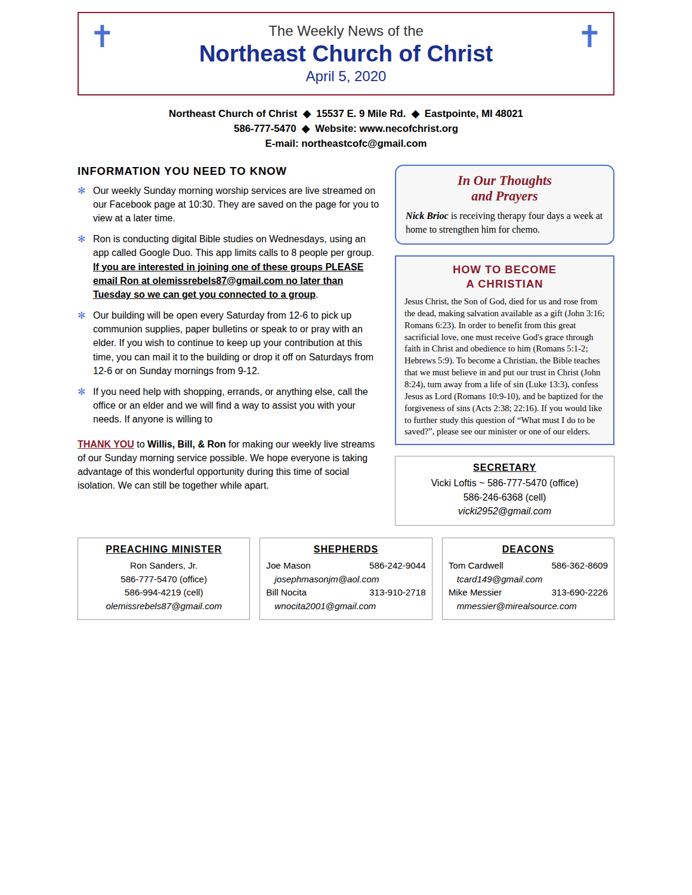✝ ✝
The Weekly News of the
Northeast Church of Christ
April 5, 2020
Northeast Church of Christ ◆ 15537 E. 9 Mile Rd. ◆ Eastpointe, MI 48021
586-777-5470 ◆ Website: www.necofchrist.org
E-mail: northeastcofc@gmail.com
INFORMATION YOU NEED TO KNOW
Our weekly Sunday morning worship services are live streamed on our Facebook page at 10:30. They are saved on the page for you to view at a later time.
Ron is conducting digital Bible studies on Wednesdays, using an app called Google Duo. This app limits calls to 8 people per group. If you are interested in joining one of these groups PLEASE email Ron at olemissrebels87@gmail.com no later than Tuesday so we can get you connected to a group.
Our building will be open every Saturday from 12-6 to pick up communion supplies, paper bulletins or speak to or pray with an elder. If you wish to continue to keep up your contribution at this time, you can mail it to the building or drop it off on Saturdays from 12-6 or on Sunday mornings from 9-12.
If you need help with shopping, errands, or anything else, call the office or an elder and we will find a way to assist you with your needs. If anyone is willing to
THANK YOU to Willis, Bill, & Ron for making our weekly live streams of our Sunday morning service possible. We hope everyone is taking advantage of this wonderful opportunity during this time of social isolation. We can still be together while apart.
In Our Thoughts
and Prayers
Nick Brioc is receiving therapy four days a week at home to strengthen him for chemo.
HOW TO BECOME
A CHRISTIAN
Jesus Christ, the Son of God, died for us and rose from the dead, making salvation available as a gift (John 3:16; Romans 6:23). In order to benefit from this great sacrificial love, one must receive God's grace through faith in Christ and obedience to him (Romans 5:1-2; Hebrews 5:9). To become a Christian, the Bible teaches that we must believe in and put our trust in Christ (John 8:24), turn away from a life of sin (Luke 13:3), confess Jesus as Lord (Romans 10:9-10), and be baptized for the forgiveness of sins (Acts 2:38; 22:16). If you would like to further study this question of “What must I do to be saved?”, please see our minister or one of our elders.
SECRETARY
Vicki Loftis ~ 586-777-5470 (office)
586-246-6368 (cell)
vicki2952@gmail.com
PREACHING MINISTER
Ron Sanders, Jr.
586-777-5470 (office)
586-994-4219 (cell)
olemissrebels87@gmail.com
SHEPHERDS
Joe Mason 586-242-9044
josephmasonjm@aol.com
Bill Nocita 313-910-2718
wnocita2001@gmail.com
DEACONS
Tom Cardwell 586-362-8609
tcard149@gmail.com
Mike Messier 313-690-2226
mmessier@mirealsource.com